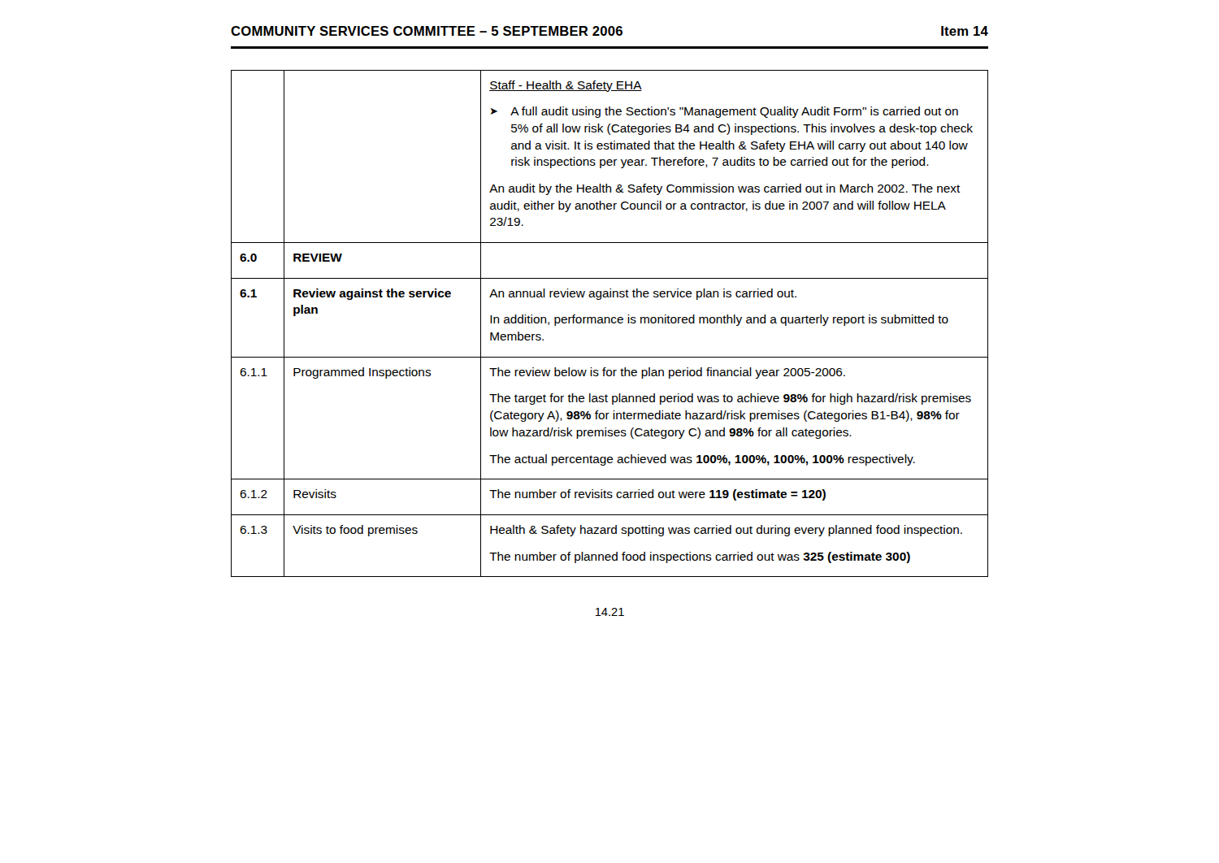Community Services Committee – 5 September 2006
Item 14
| | | Staff - Health & Safety EHA A full audit using the Section's "Management Quality Audit Form" is carried out on 5% of all low risk (Categories B4 and C) inspections. This involves a desk-top check and a visit. It is estimated that the Health & Safety EHA will carry out about 140 low risk inspections per year. Therefore, 7 audits to be carried out for the period. An audit by the Health & Safety Commission was carried out in March 2002. The next audit, either by another Council or a contractor, is due in 2007 and will follow HELA 23/19. |
| 6.0 | REVIEW | |
| 6.1 | Review against the service plan | An annual review against the service plan is carried out. In addition, performance is monitored monthly and a quarterly report is submitted to Members. |
| 6.1.1 | Programmed Inspections | The review below is for the plan period financial year 2005-2006. The target for the last planned period was to achieve 98% for high hazard/risk premises (Category A), 98% for intermediate hazard/risk premises (Categories B1-B4), 98% for low hazard/risk premises (Category C) and 98% for all categories. The actual percentage achieved was 100%, 100%, 100%, 100% respectively. |
| 6.1.2 | Revisits | The number of revisits carried out were 119 (estimate = 120) |
| 6.1.3 | Visits to food premises | Health & Safety hazard spotting was carried out during every planned food inspection. The number of planned food inspections carried out was 325 (estimate 300) |
14.21